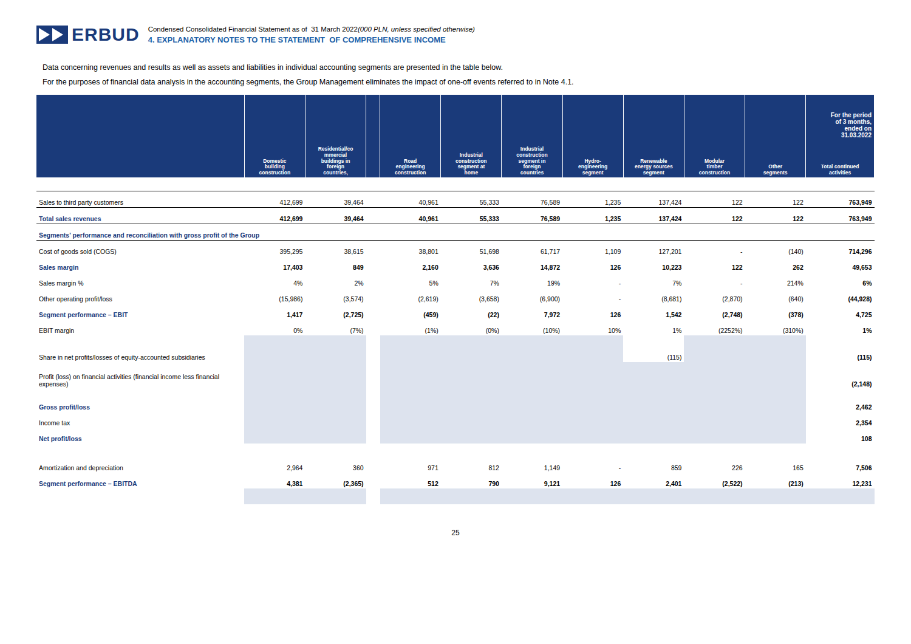ERBUD
Condensed Consolidated Financial Statement as of 31 March 2022(000 PLN, unless specified otherwise)
4. EXPLANATORY NOTES TO THE STATEMENT OF COMPREHENSIVE INCOME
Data concerning revenues and results as well as assets and liabilities in individual accounting segments are presented in the table below.
For the purposes of financial data analysis in the accounting segments, the Group Management eliminates the impact of one-off events referred to in Note 4.1.
| | | | | | | | | | | | For the period of 3 months, ended on 31.03.2022 |
| | Domestic building construction | Residential/co mmercial buildings in foreign countries, | | Road engineering construction | Industrial construction segment at home | Industrial construction segment in foreign countries | Hydro- engineering segment | Renewable energy sources segment | Modular timber construction | Other segments | Total continued activities |
| Sales to third party customers | 412,699 | 39,464 | | 40,961 | 55,333 | 76,589 | 1,235 | 137,424 | 122 | 122 | 763,949 |
| Total sales revenues | 412,699 | 39,464 | | 40,961 | 55,333 | 76,589 | 1,235 | 137,424 | 122 | 122 | 763,949 |
| Segments' performance and reconciliation with gross profit of the Group |
| Cost of goods sold (COGS) | 395,295 | 38,615 | | 38,801 | 51,698 | 61,717 | 1,109 | 127,201 | - | (140) | 714,296 |
| Sales margin | 17,403 | 849 | | 2,160 | 3,636 | 14,872 | 126 | 10,223 | 122 | 262 | 49,653 |
| Sales margin % | 4% | 2% | | 5% | 7% | 19% | - | 7% | - | 214% | 6% |
| Other operating profit/loss | (15,986) | (3,574) | | (2,619) | (3,658) | (6,900) | - | (8,681) | (2,870) | (640) | (44,928) |
| Segment performance – EBIT | 1,417 | (2,725) | | (459) | (22) | 7,972 | 126 | 1,542 | (2,748) | (378) | 4,725 |
| EBIT margin | 0% | (7%) | | (1%) | (0%) | (10%) | 10% | 1% | (2252%) | (310%) | 1% |
| Share in net profits/losses of equity-accounted subsidiaries | | | | | | | | (115) | | | (115) |
| Profit (loss) on financial activities (financial income less financial expenses) | | | | | | | | | | | (2,148) |
| Gross profit/loss | | | | | | | | | | | 2,462 |
| Income tax | | | | | | | | | | | 2,354 |
| Net profit/loss | | | | | | | | | | | 108 |
| Amortization and depreciation | 2,964 | 360 | | 971 | 812 | 1,149 | - | 859 | 226 | 165 | 7,506 |
| Segment performance – EBITDA | 4,381 | (2,365) | | 512 | 790 | 9,121 | 126 | 2,401 | (2,522) | (213) | 12,231 |
25